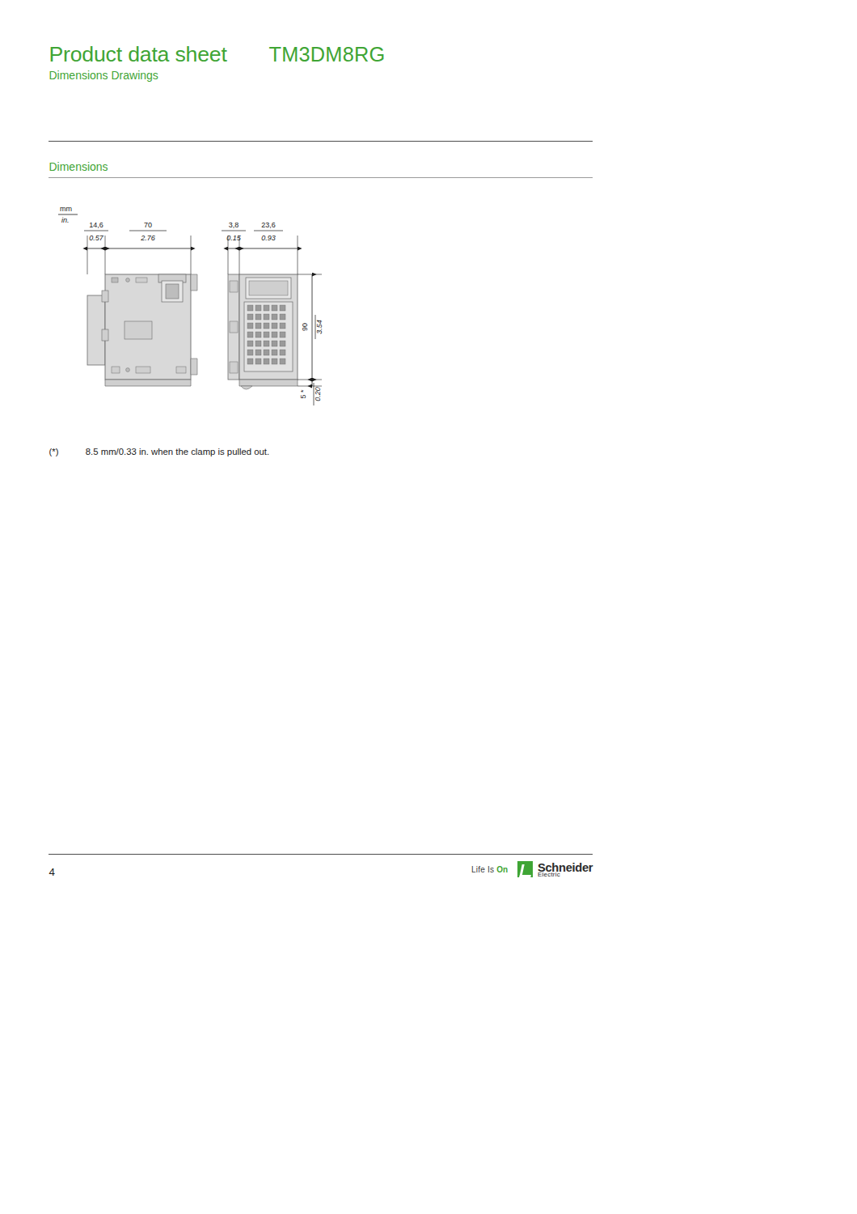Product data sheet
Dimensions Drawings
TM3DM8RG
Dimensions
mm in. 14,6 0.57 70 2.76 3,8 0.15 23,6 0.93 90 3.54 5 * 0.20
(*) 8.5 mm/0.33 in. when the clamp is pulled out.
4
Life Is On
Schneider
Electric